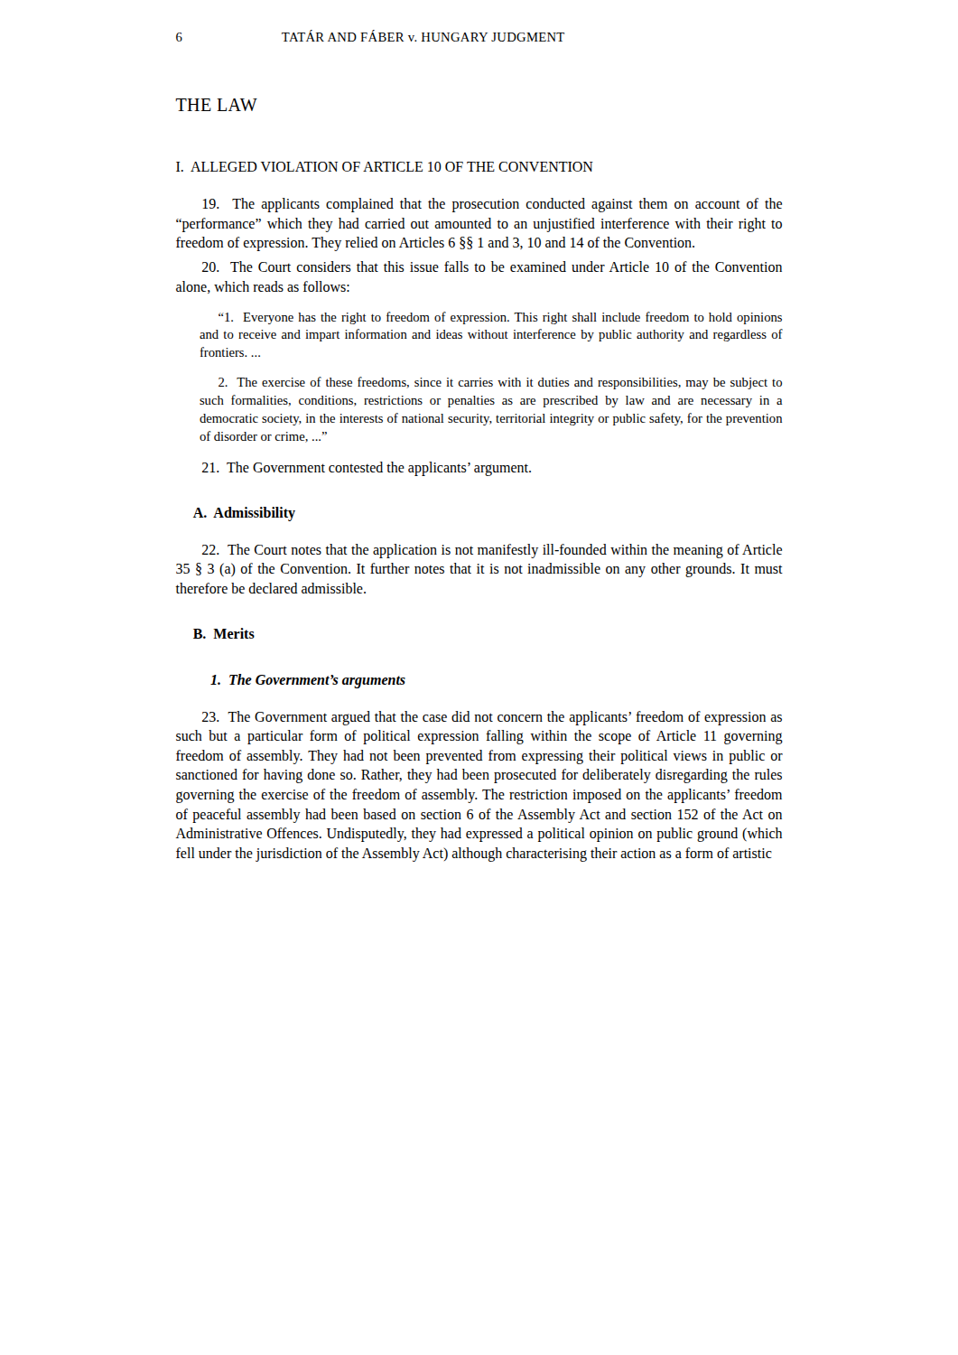6 TATÁR AND FÁBER v. HUNGARY JUDGMENT
THE LAW
I. ALLEGED VIOLATION OF ARTICLE 10 OF THE CONVENTION
19. The applicants complained that the prosecution conducted against them on account of the “performance” which they had carried out amounted to an unjustified interference with their right to freedom of expression. They relied on Articles 6 §§ 1 and 3, 10 and 14 of the Convention.
20. The Court considers that this issue falls to be examined under Article 10 of the Convention alone, which reads as follows:
“1. Everyone has the right to freedom of expression. This right shall include freedom to hold opinions and to receive and impart information and ideas without interference by public authority and regardless of frontiers. ...
2. The exercise of these freedoms, since it carries with it duties and responsibilities, may be subject to such formalities, conditions, restrictions or penalties as are prescribed by law and are necessary in a democratic society, in the interests of national security, territorial integrity or public safety, for the prevention of disorder or crime, ...”
21. The Government contested the applicants’ argument.
A. Admissibility
22. The Court notes that the application is not manifestly ill-founded within the meaning of Article 35 § 3 (a) of the Convention. It further notes that it is not inadmissible on any other grounds. It must therefore be declared admissible.
B. Merits
1. The Government’s arguments
23. The Government argued that the case did not concern the applicants’ freedom of expression as such but a particular form of political expression falling within the scope of Article 11 governing freedom of assembly. They had not been prevented from expressing their political views in public or sanctioned for having done so. Rather, they had been prosecuted for deliberately disregarding the rules governing the exercise of the freedom of assembly. The restriction imposed on the applicants’ freedom of peaceful assembly had been based on section 6 of the Assembly Act and section 152 of the Act on Administrative Offences. Undisputedly, they had expressed a political opinion on public ground (which fell under the jurisdiction of the Assembly Act) although characterising their action as a form of artistic